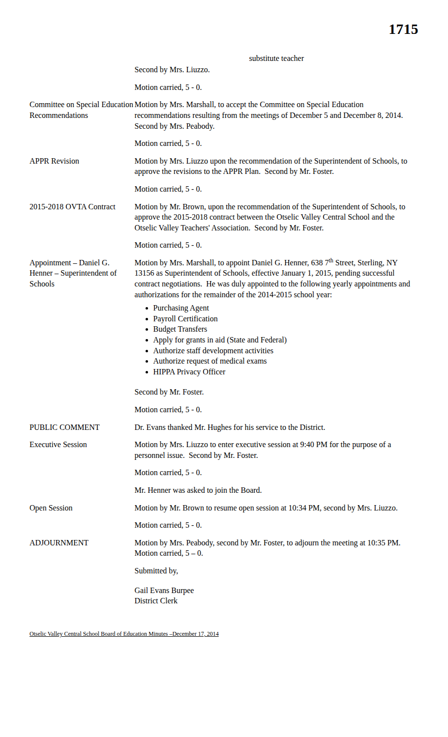1715
| | substitute teacher Second by Mrs. Liuzzo. |
| | Motion carried, 5 - 0. |
| Committee on Special Education Recommendations | Motion by Mrs. Marshall, to accept the Committee on Special Education recommendations resulting from the meetings of December 5 and December 8, 2014. Second by Mrs. Peabody. |
| | Motion carried, 5 - 0. |
| APPR Revision | Motion by Mrs. Liuzzo upon the recommendation of the Superintendent of Schools, to approve the revisions to the APPR Plan. Second by Mr. Foster. |
| | Motion carried, 5 - 0. |
| 2015-2018 OVTA Contract | Motion by Mr. Brown, upon the recommendation of the Superintendent of Schools, to approve the 2015-2018 contract between the Otselic Valley Central School and the Otselic Valley Teachers' Association. Second by Mr. Foster. |
| | Motion carried, 5 - 0. |
| Appointment – Daniel G. Henner – Superintendent of Schools | Motion by Mrs. Marshall, to appoint Daniel G. Henner, 638 7 th Street, Sterling, NY 13156 as Superintendent of Schools, effective January 1, 2015, pending successful contract negotiations. He was duly appointed to the following yearly appointments and authorizations for the remainder of the 2014-2015 school year: Purchasing Agent Payroll Certification Budget Transfers Apply for grants in aid (State and Federal) Authorize staff development activities Authorize request of medical exams HIPPA Privacy Officer |
| | Second by Mr. Foster. |
| | Motion carried, 5 - 0. |
| PUBLIC COMMENT | Dr. Evans thanked Mr. Hughes for his service to the District. |
| Executive Session | Motion by Mrs. Liuzzo to enter executive session at 9:40 PM for the purpose of a personnel issue. Second by Mr. Foster. |
| | Motion carried, 5 - 0. |
| | Mr. Henner was asked to join the Board. |
| Open Session | Motion by Mr. Brown to resume open session at 10:34 PM, second by Mrs. Liuzzo. |
| | Motion carried, 5 - 0. |
| ADJOURNMENT | Motion by Mrs. Peabody, second by Mr. Foster, to adjourn the meeting at 10:35 PM. Motion carried, 5 – 0. |
| | Submitted by, |
| | Gail Evans Burpee District Clerk |
Otselic Valley Central School Board of Education Minutes –December 17, 2014